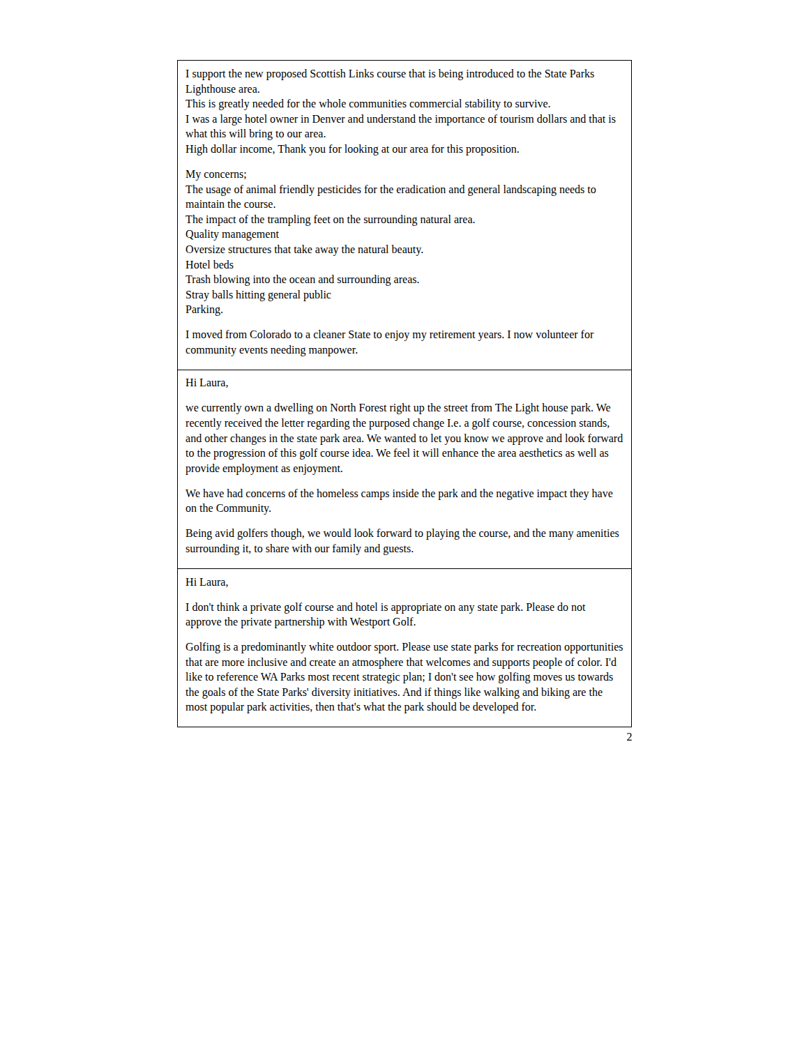I support the new proposed Scottish Links course that is being introduced to the State Parks Lighthouse area.
This is greatly needed for the whole communities commercial stability to survive.
I was a large hotel owner in Denver and understand the importance of tourism dollars and that is what this will bring to our area.
High dollar income, Thank you for looking at our area for this proposition.
My concerns;
The usage of animal friendly pesticides for the eradication and general landscaping needs to maintain the course.
The impact of the trampling feet on the surrounding natural area.
Quality management
Oversize structures that take away the natural beauty.
Hotel beds
Trash blowing into the ocean and surrounding areas.
Stray balls hitting general public
Parking.
I moved from Colorado to a cleaner State to enjoy my retirement years. I now volunteer for community events needing manpower.
Hi Laura,
we currently own a dwelling on North Forest right up the street from The Light house park. We recently received the letter regarding the purposed change I.e. a golf course, concession stands, and other changes in the state park area. We wanted to let you know we approve and look forward to the progression of this golf course idea. We feel it will enhance the area aesthetics as well as provide employment as enjoyment.
We have had concerns of the homeless camps inside the park and the negative impact they have on the Community.
Being avid golfers though, we would look forward to playing the course, and the many amenities surrounding it, to share with our family and guests.
Hi Laura,
I don't think a private golf course and hotel is appropriate on any state park. Please do not approve the private partnership with Westport Golf.
Golfing is a predominantly white outdoor sport. Please use state parks for recreation opportunities that are more inclusive and create an atmosphere that welcomes and supports people of color. I'd like to reference WA Parks most recent strategic plan; I don't see how golfing moves us towards the goals of the State Parks' diversity initiatives. And if things like walking and biking are the most popular park activities, then that's what the park should be developed for.
2